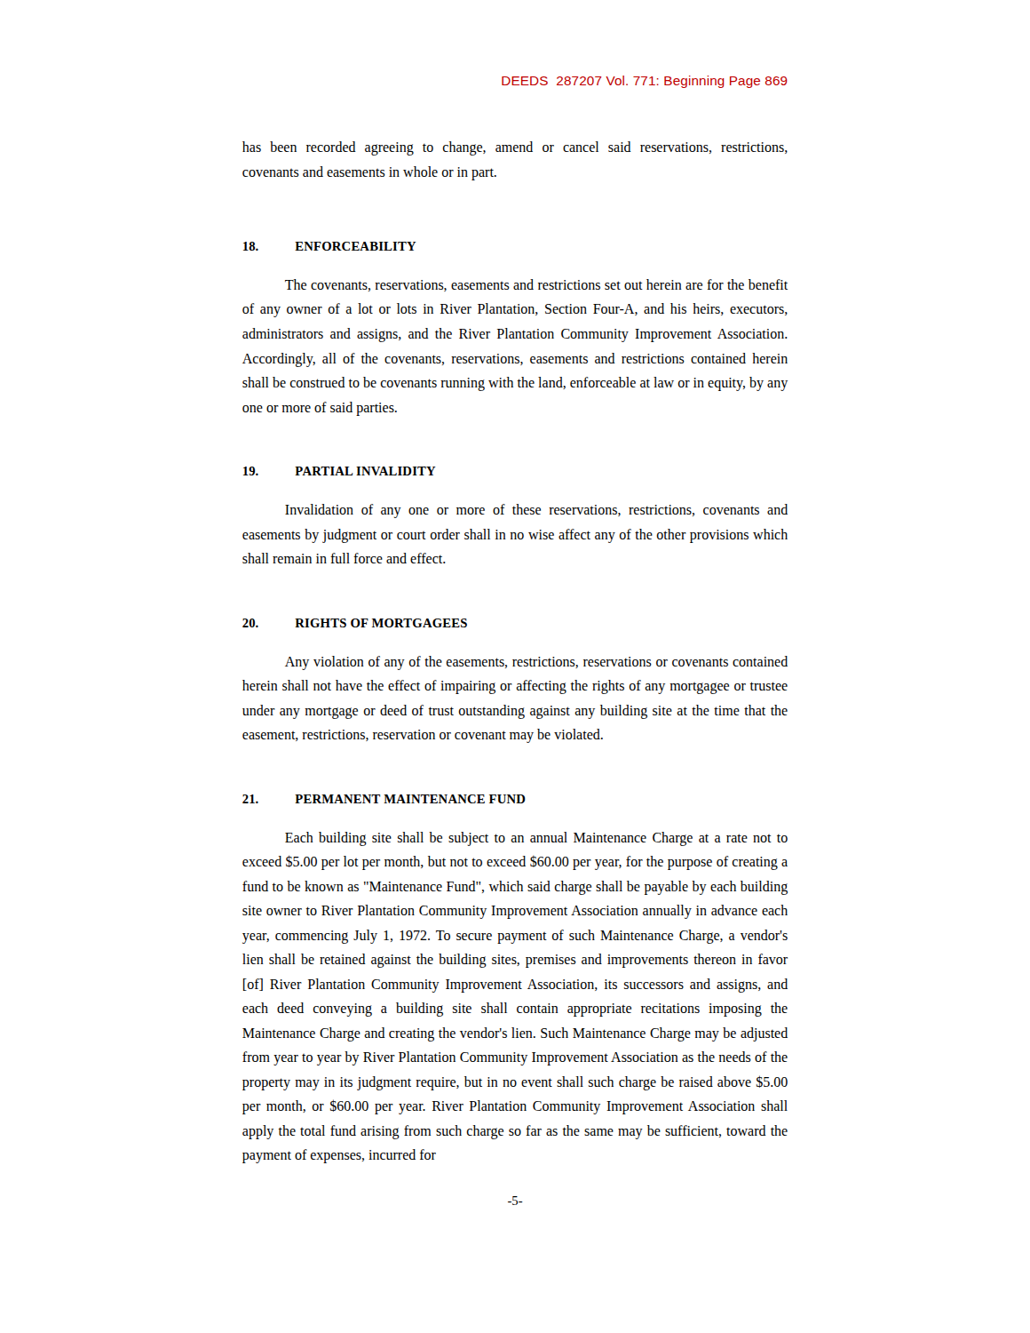DEEDS 287207 Vol. 771: Beginning Page 869
has been recorded agreeing to change, amend or cancel said reservations, restrictions, covenants and easements in whole or in part.
18. ENFORCEABILITY
The covenants, reservations, easements and restrictions set out herein are for the benefit of any owner of a lot or lots in River Plantation, Section Four-A, and his heirs, executors, administrators and assigns, and the River Plantation Community Improvement Association. Accordingly, all of the covenants, reservations, easements and restrictions contained herein shall be construed to be covenants running with the land, enforceable at law or in equity, by any one or more of said parties.
19. PARTIAL INVALIDITY
Invalidation of any one or more of these reservations, restrictions, covenants and easements by judgment or court order shall in no wise affect any of the other provisions which shall remain in full force and effect.
20. RIGHTS OF MORTGAGEES
Any violation of any of the easements, restrictions, reservations or covenants contained herein shall not have the effect of impairing or affecting the rights of any mortgagee or trustee under any mortgage or deed of trust outstanding against any building site at the time that the easement, restrictions, reservation or covenant may be violated.
21. PERMANENT MAINTENANCE FUND
Each building site shall be subject to an annual Maintenance Charge at a rate not to exceed $5.00 per lot per month, but not to exceed $60.00 per year, for the purpose of creating a fund to be known as "Maintenance Fund", which said charge shall be payable by each building site owner to River Plantation Community Improvement Association annually in advance each year, commencing July 1, 1972. To secure payment of such Maintenance Charge, a vendor's lien shall be retained against the building sites, premises and improvements thereon in favor [of] River Plantation Community Improvement Association, its successors and assigns, and each deed conveying a building site shall contain appropriate recitations imposing the Maintenance Charge and creating the vendor's lien. Such Maintenance Charge may be adjusted from year to year by River Plantation Community Improvement Association as the needs of the property may in its judgment require, but in no event shall such charge be raised above $5.00 per month, or $60.00 per year. River Plantation Community Improvement Association shall apply the total fund arising from such charge so far as the same may be sufficient, toward the payment of expenses, incurred for
-5-